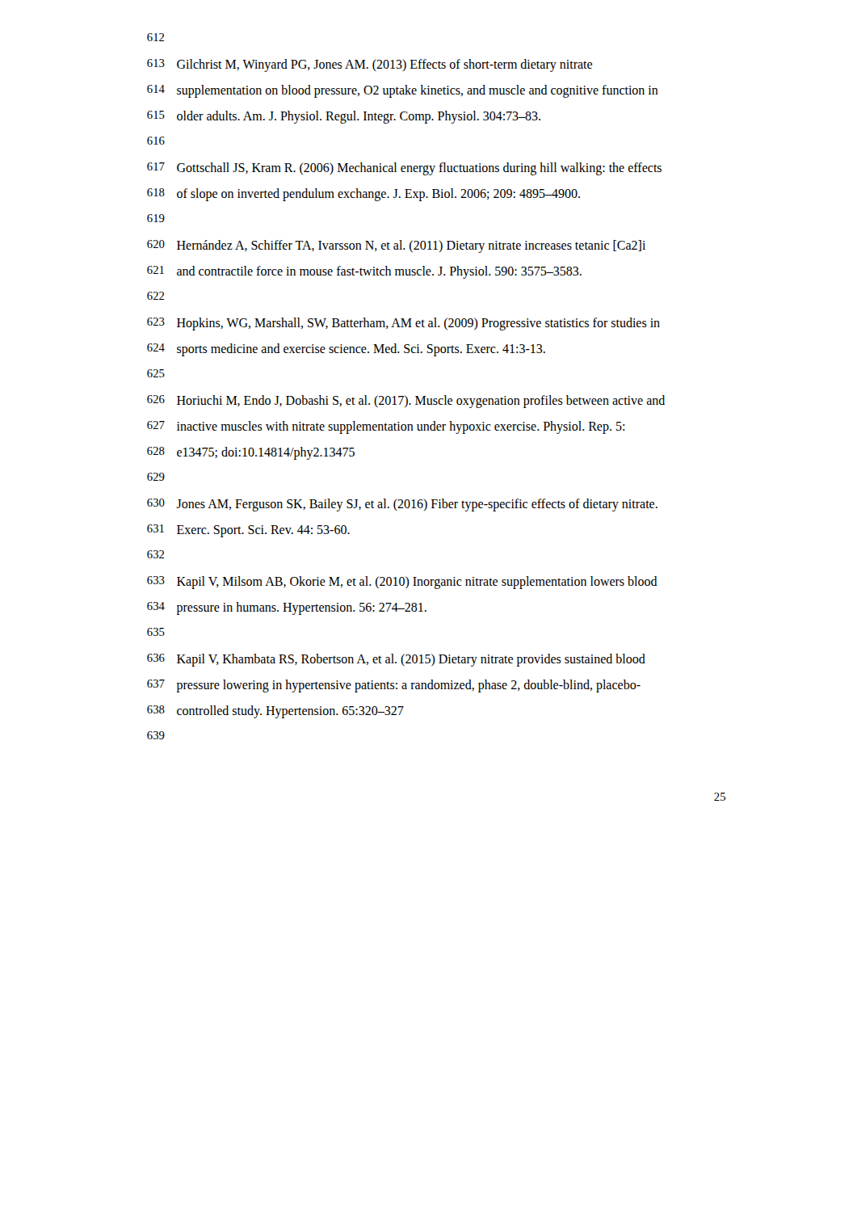Gilchrist M, Winyard PG, Jones AM. (2013) Effects of short-term dietary nitrate
supplementation on blood pressure, O2 uptake kinetics, and muscle and cognitive function in
older adults. Am. J. Physiol. Regul. Integr. Comp. Physiol. 304:73–83.
Gottschall JS, Kram R. (2006) Mechanical energy fluctuations during hill walking: the effects
of slope on inverted pendulum exchange. J. Exp. Biol. 2006; 209: 4895–4900.
Hernández A, Schiffer TA, Ivarsson N, et al. (2011) Dietary nitrate increases tetanic [Ca2]i
and contractile force in mouse fast-twitch muscle. J. Physiol. 590: 3575–3583.
Hopkins, WG, Marshall, SW, Batterham, AM et al. (2009) Progressive statistics for studies in
sports medicine and exercise science. Med. Sci. Sports. Exerc. 41:3-13.
Horiuchi M, Endo J, Dobashi S, et al. (2017). Muscle oxygenation profiles between active and
inactive muscles with nitrate supplementation under hypoxic exercise. Physiol. Rep. 5:
e13475; doi:10.14814/phy2.13475
Jones AM, Ferguson SK, Bailey SJ, et al. (2016) Fiber type-specific effects of dietary nitrate.
Exerc. Sport. Sci. Rev. 44: 53-60.
Kapil V, Milsom AB, Okorie M, et al. (2010) Inorganic nitrate supplementation lowers blood
pressure in humans. Hypertension. 56: 274–281.
Kapil V, Khambata RS, Robertson A, et al. (2015) Dietary nitrate provides sustained blood
pressure lowering in hypertensive patients: a randomized, phase 2, double-blind, placebo-
controlled study. Hypertension. 65:320–327
25